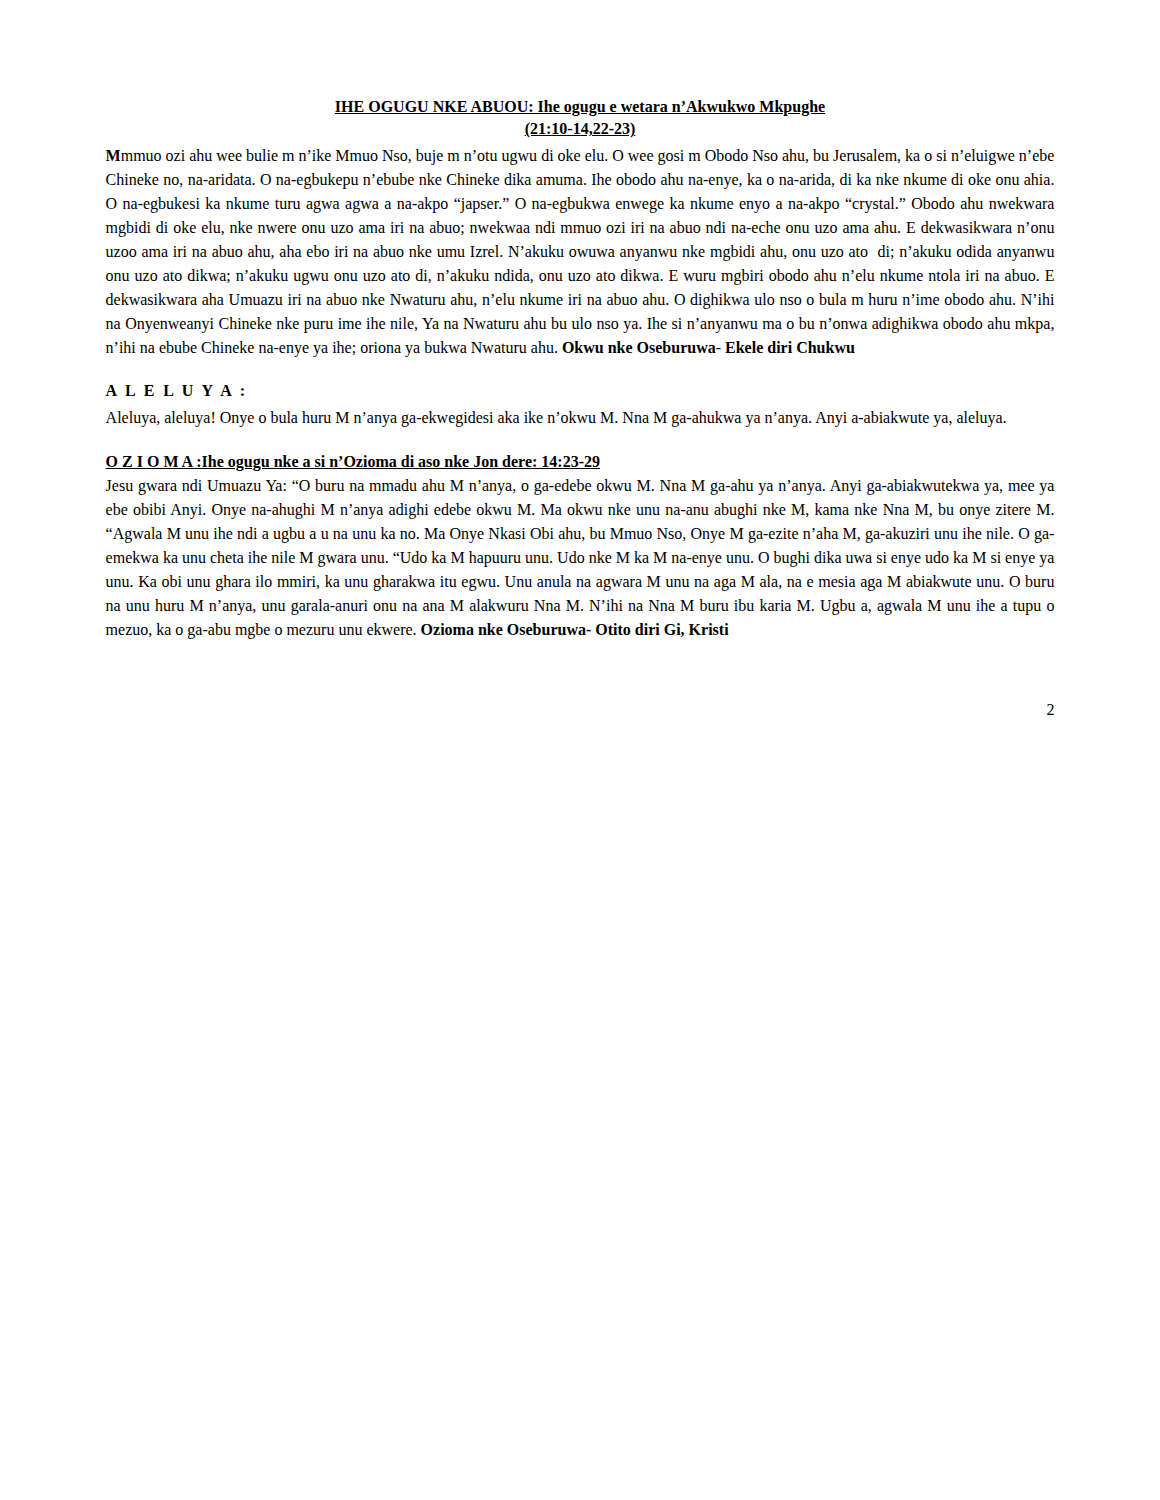IHE OGUGU NKE ABUOU: Ihe ogugu e wetara n’Akwukwo Mkpughe
(21:10-14,22-23)
Mmmuo ozi ahu wee bulie m n’ike Mmuo Nso, buje m n’otu ugwu di oke elu. O wee gosi m Obodo Nso ahu, bu Jerusalem, ka o si n’eluigwe n’ebe Chineke no, na-aridata. O na-egbukepu n’ebube nke Chineke dika amuma. Ihe obodo ahu na-enye, ka o na-arida, di ka nke nkume di oke onu ahia. O na-egbukesi ka nkume turu agwa agwa a na-akpo “japser.” O na-egbukwa enwege ka nkume enyo a na-akpo “crystal.” Obodo ahu nwekwara mgbidi di oke elu, nke nwere onu uzo ama iri na abuo; nwekwaa ndi mmuo ozi iri na abuo ndi na-eche onu uzo ama ahu. E dekwasikwara n’onu uzoo ama iri na abuo ahu, aha ebo iri na abuo nke umu Izrel. N’akuku owuwa anyanwu nke mgbidi ahu, onu uzo ato di; n’akuku odida anyanwu onu uzo ato dikwa; n’akuku ugwu onu uzo ato di, n’akuku ndida, onu uzo ato dikwa. E wuru mgbiri obodo ahu n’elu nkume ntola iri na abuo. E dekwasikwara aha Umuazu iri na abuo nke Nwaturu ahu, n’elu nkume iri na abuo ahu. O dighikwa ulo nso o bula m huru n’ime obodo ahu. N’ihi na Onyenweanyi Chineke nke puru ime ihe nile, Ya na Nwaturu ahu bu ulo nso ya. Ihe si n’anyanwu ma o bu n’onwa adighikwa obodo ahu mkpa, n’ihi na ebube Chineke na-enye ya ihe; oriona ya bukwa Nwaturu ahu. Okwu nke Oseburuwa- Ekele diri Chukwu
A L E L U Y A :
Aleluya, aleluya! Onye o bula huru M n’anya ga-ekwegidesi aka ike n’okwu M. Nna M ga-ahukwa ya n’anya. Anyi a-abiakwute ya, aleluya.
O Z I O M A :Ihe ogugu nke a si n’Ozioma di aso nke Jon dere: 14:23-29
Jesu gwara ndi Umuazu Ya: “O buru na mmadu ahu M n’anya, o ga-edebe okwu M. Nna M ga-ahu ya n’anya. Anyi ga-abiakwutekwa ya, mee ya ebe obibi Anyi. Onye na-ahughi M n’anya adighi edebe okwu M. Ma okwu nke unu na-anu abughi nke M, kama nke Nna M, bu onye zitere M. “Agwala M unu ihe ndi a ugbu a u na unu ka no. Ma Onye Nkasi Obi ahu, bu Mmuo Nso, Onye M ga-ezite n’aha M, ga-akuziri unu ihe nile. O ga-emekwa ka unu cheta ihe nile M gwara unu. “Udo ka M hapuuru unu. Udo nke M ka M na-enye unu. O bughi dika uwa si enye udo ka M si enye ya unu. Ka obi unu ghara ilo mmiri, ka unu gharakwa itu egwu. Unu anula na agwara M unu na aga M ala, na e mesia aga M abiakwute unu. O buru na unu huru M n’anya, unu garala-anuri onu na ana M alakwuru Nna M. N’ihi na Nna M buru ibu karia M. Ugbu a, agwala M unu ihe a tupu o mezuo, ka o ga-abu mgbe o mezuru unu ekwere. Ozioma nke Oseburuwa- Otito diri Gi, Kristi
2